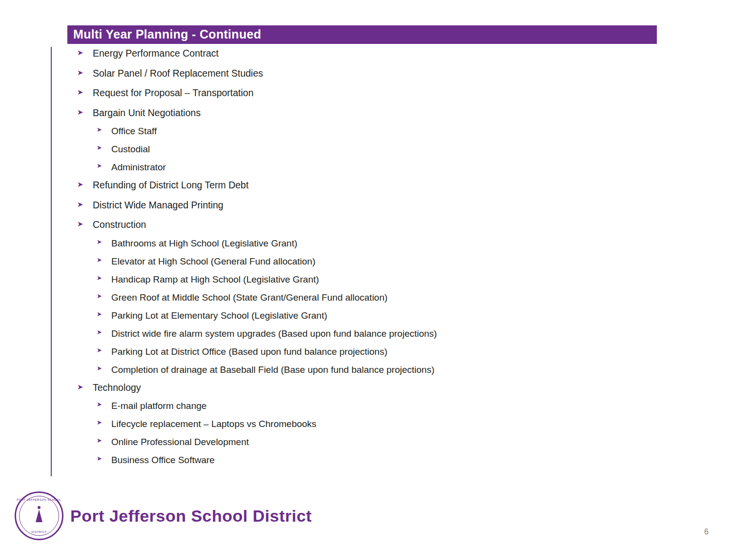Multi Year Planning - Continued
Energy Performance Contract
Solar Panel / Roof Replacement Studies
Request for Proposal – Transportation
Bargain Unit Negotiations
Office Staff
Custodial
Administrator
Refunding of District Long Term Debt
District Wide Managed Printing
Construction
Bathrooms at High School (Legislative Grant)
Elevator at High School (General Fund allocation)
Handicap Ramp at High School (Legislative Grant)
Green Roof at Middle School (State Grant/General Fund allocation)
Parking Lot at Elementary School (Legislative Grant)
District wide fire alarm system upgrades (Based upon fund balance projections)
Parking Lot at District Office (Based upon fund balance projections)
Completion of drainage at Baseball Field (Base upon fund balance projections)
Technology
E-mail platform change
Lifecycle replacement – Laptops vs Chromebooks
Online Professional Development
Business Office Software
PORT JEFFERSON SCHOOL
DISTRICT
Port Jefferson School District
6